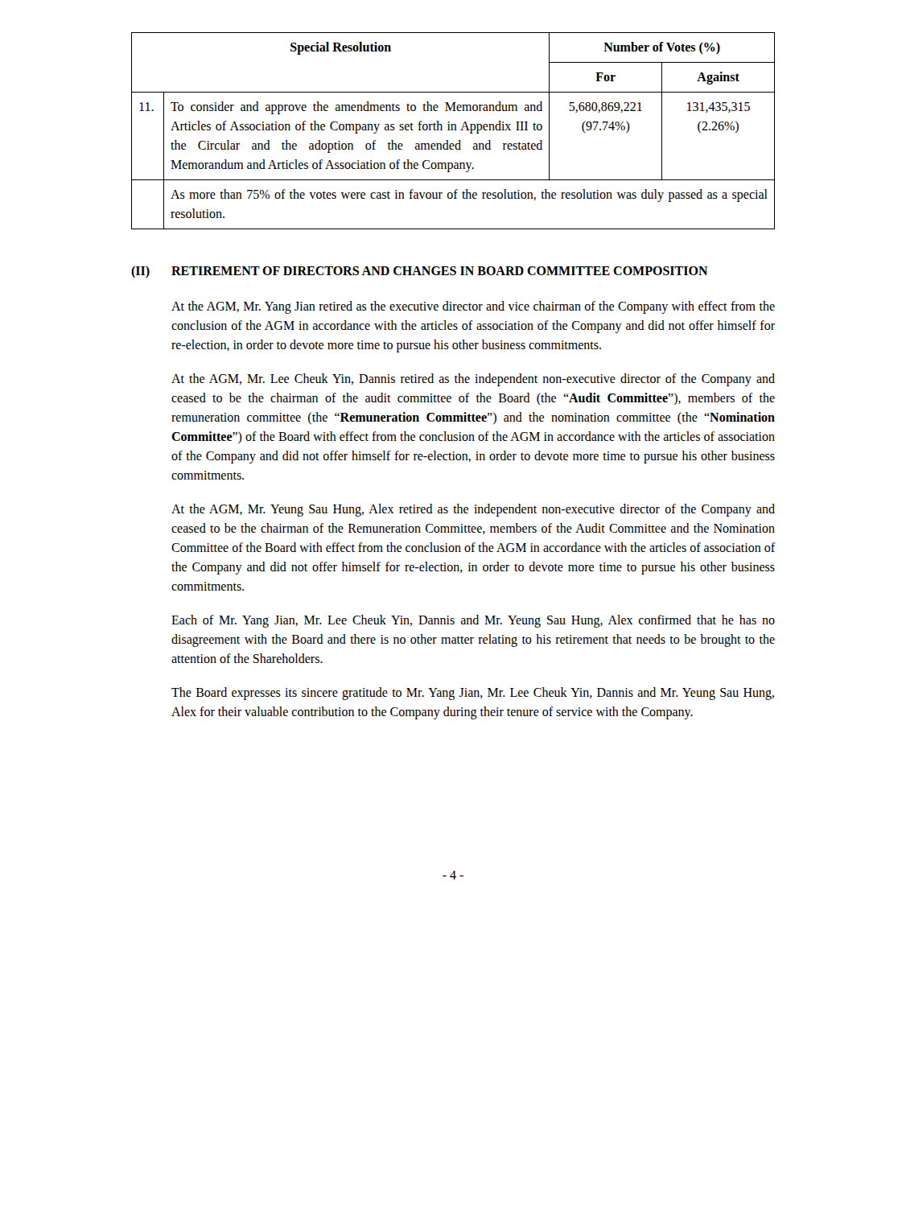| Special Resolution | Number of Votes (%) |
| --- | --- |
| For | Against |
| 11. | To consider and approve the amendments to the Memorandum and Articles of Association of the Company as set forth in Appendix III to the Circular and the adoption of the amended and restated Memorandum and Articles of Association of the Company. | 5,680,869,221 (97.74%) | 131,435,315 (2.26%) |
| | As more than 75% of the votes were cast in favour of the resolution, the resolution was duly passed as a special resolution. |
(II)
RETIREMENT OF DIRECTORS AND CHANGES IN BOARD COMMITTEE COMPOSITION
At the AGM, Mr. Yang Jian retired as the executive director and vice chairman of the Company with effect from the conclusion of the AGM in accordance with the articles of association of the Company and did not offer himself for re-election, in order to devote more time to pursue his other business commitments.
At the AGM, Mr. Lee Cheuk Yin, Dannis retired as the independent non-executive director of the Company and ceased to be the chairman of the audit committee of the Board (the “Audit Committee”), members of the remuneration committee (the “Remuneration Committee”) and the nomination committee (the “Nomination Committee”) of the Board with effect from the conclusion of the AGM in accordance with the articles of association of the Company and did not offer himself for re-election, in order to devote more time to pursue his other business commitments.
At the AGM, Mr. Yeung Sau Hung, Alex retired as the independent non-executive director of the Company and ceased to be the chairman of the Remuneration Committee, members of the Audit Committee and the Nomination Committee of the Board with effect from the conclusion of the AGM in accordance with the articles of association of the Company and did not offer himself for re-election, in order to devote more time to pursue his other business commitments.
Each of Mr. Yang Jian, Mr. Lee Cheuk Yin, Dannis and Mr. Yeung Sau Hung, Alex confirmed that he has no disagreement with the Board and there is no other matter relating to his retirement that needs to be brought to the attention of the Shareholders.
The Board expresses its sincere gratitude to Mr. Yang Jian, Mr. Lee Cheuk Yin, Dannis and Mr. Yeung Sau Hung, Alex for their valuable contribution to the Company during their tenure of service with the Company.
- 4 -